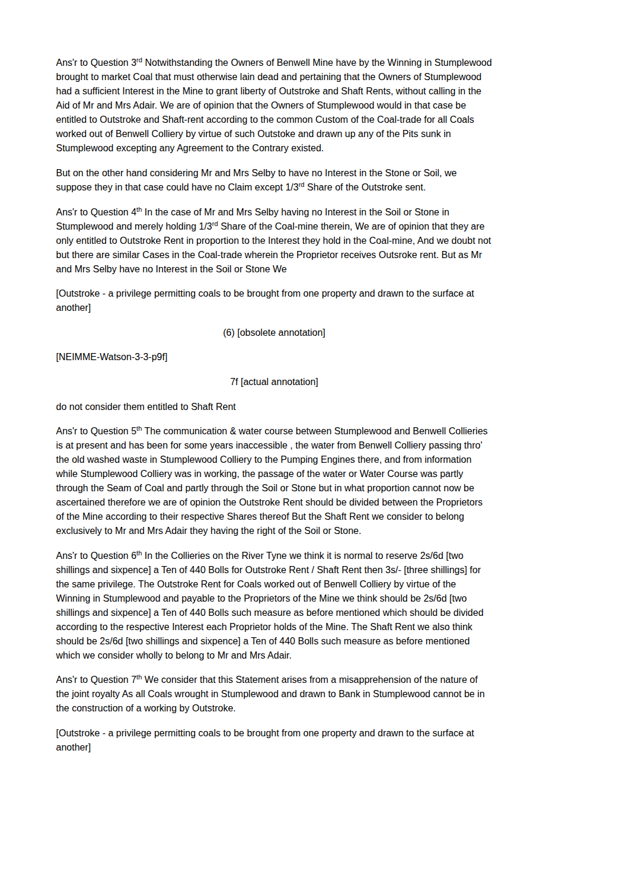Ans'r to Question 3rd Notwithstanding the Owners of Benwell Mine have by the Winning in Stumplewood brought to market Coal that must otherwise lain dead and pertaining that the Owners of Stumplewood had a sufficient Interest in the Mine to grant liberty of Outstroke and Shaft Rents, without calling in the Aid of Mr and Mrs Adair. We are of opinion that the Owners of Stumplewood would in that case be entitled to Outstroke and Shaft-rent according to the common Custom of the Coal-trade for all Coals worked out of Benwell Colliery by virtue of such Outstoke and drawn up any of the Pits sunk in Stumplewood excepting any Agreement to the Contrary existed.
But on the other hand considering Mr and Mrs Selby to have no Interest in the Stone or Soil, we suppose they in that case could have no Claim except 1/3rd Share of the Outstroke sent.
Ans'r to Question 4th In the case of Mr and Mrs Selby having no Interest in the Soil or Stone in Stumplewood and merely holding 1/3rd Share of the Coal-mine therein, We are of opinion that they are only entitled to Outstroke Rent in proportion to the Interest they hold in the Coal-mine, And we doubt not but there are similar Cases in the Coal-trade wherein the Proprietor receives Outsroke rent. But as Mr and Mrs Selby have no Interest in the Soil or Stone We
[Outstroke - a privilege permitting coals to be brought from one property and drawn to the surface at another]
(6) [obsolete annotation]
[NEIMME-Watson-3-3-p9f]
7f [actual annotation]
do not consider them entitled to Shaft Rent
Ans'r to Question 5th The communication & water course between Stumplewood and Benwell Collieries is at present and has been for some years inaccessible , the water from Benwell Colliery passing thro' the old washed waste in Stumplewood Colliery to the Pumping Engines there, and from information while Stumplewood Colliery was in working, the passage of the water or Water Course was partly through the Seam of Coal and partly through the Soil or Stone but in what proportion cannot now be ascertained therefore we are of opinion the Outstroke Rent should be divided between the Proprietors of the Mine according to their respective Shares thereof But the Shaft Rent we consider to belong exclusively to Mr and Mrs Adair they having the right of the Soil or Stone.
Ans'r to Question 6th In the Collieries on the River Tyne we think it is normal to reserve 2s/6d [two shillings and sixpence] a Ten of 440 Bolls for Outstroke Rent / Shaft Rent then 3s/- [three shillings] for the same privilege. The Outstroke Rent for Coals worked out of Benwell Colliery by virtue of the Winning in Stumplewood and payable to the Proprietors of the Mine we think should be 2s/6d [two shillings and sixpence] a Ten of 440 Bolls such measure as before mentioned which should be divided according to the respective Interest each Proprietor holds of the Mine. The Shaft Rent we also think should be 2s/6d [two shillings and sixpence] a Ten of 440 Bolls such measure as before mentioned which we consider wholly to belong to Mr and Mrs Adair.
Ans'r to Question 7th We consider that this Statement arises from a misapprehension of the nature of the joint royalty As all Coals wrought in Stumplewood and drawn to Bank in Stumplewood cannot be in the construction of a working by Outstroke.
[Outstroke - a privilege permitting coals to be brought from one property and drawn to the surface at another]